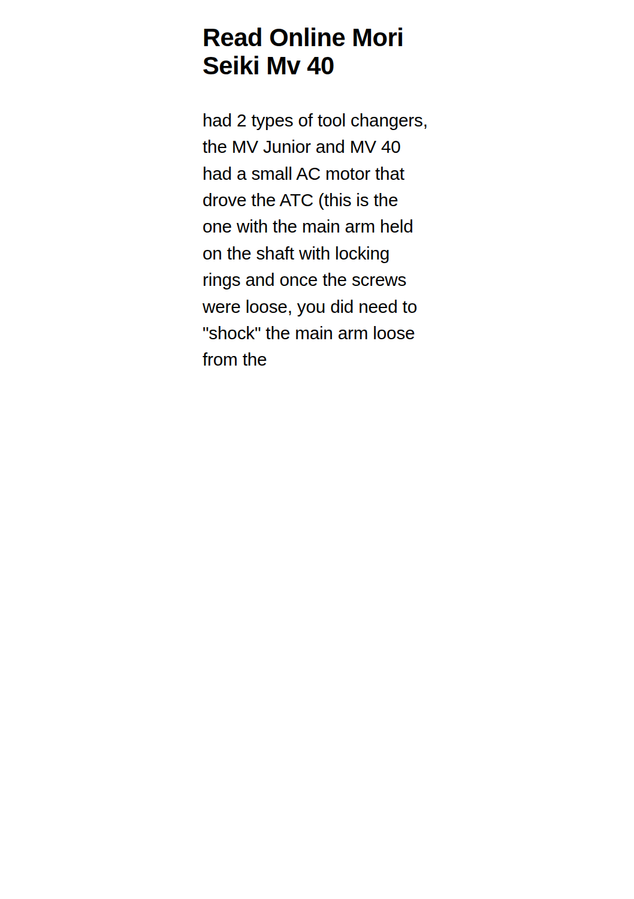Read Online Mori Seiki Mv 40
had 2 types of tool changers, the MV Junior and MV 40 had a small AC motor that drove the ATC (this is the one with the main arm held on the shaft with locking rings and once the screws were loose, you did need to "shock" the main arm loose from the